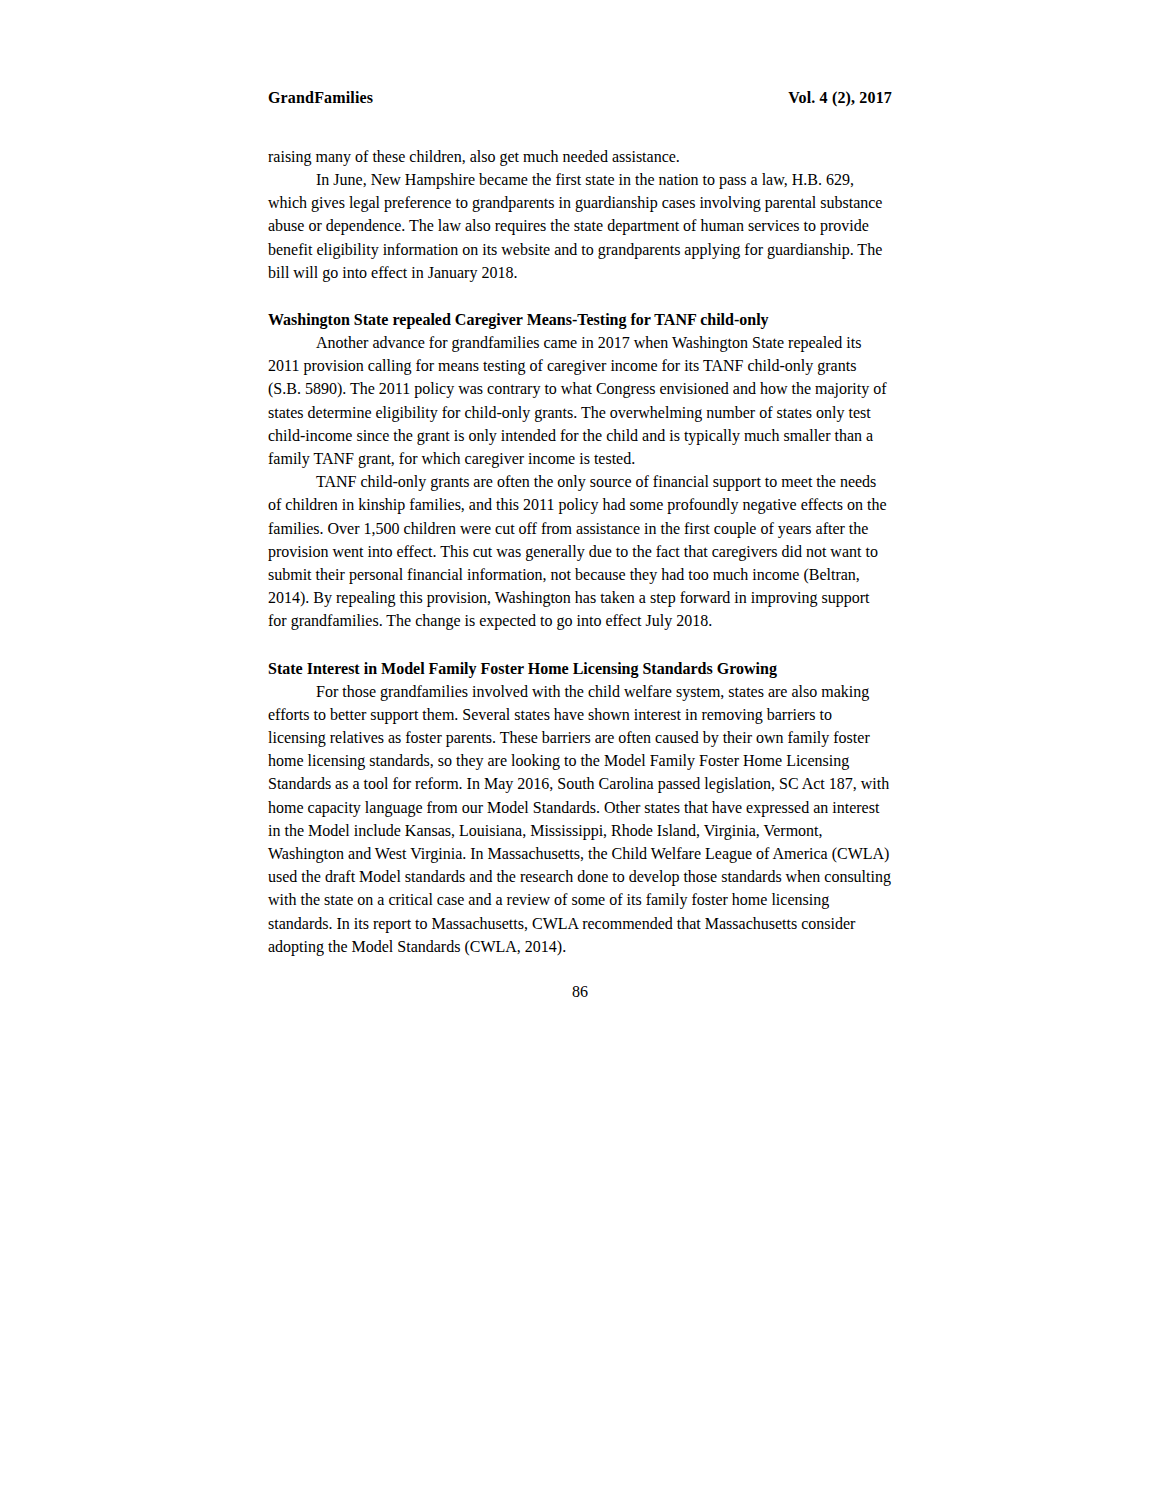GrandFamilies Vol. 4 (2), 2017
raising many of these children, also get much needed assistance.
In June, New Hampshire became the first state in the nation to pass a law, H.B. 629, which gives legal preference to grandparents in guardianship cases involving parental substance abuse or dependence. The law also requires the state department of human services to provide benefit eligibility information on its website and to grandparents applying for guardianship. The bill will go into effect in January 2018.
Washington State repealed Caregiver Means-Testing for TANF child-only
Another advance for grandfamilies came in 2017 when Washington State repealed its 2011 provision calling for means testing of caregiver income for its TANF child-only grants (S.B. 5890). The 2011 policy was contrary to what Congress envisioned and how the majority of states determine eligibility for child-only grants. The overwhelming number of states only test child-income since the grant is only intended for the child and is typically much smaller than a family TANF grant, for which caregiver income is tested.
TANF child-only grants are often the only source of financial support to meet the needs of children in kinship families, and this 2011 policy had some profoundly negative effects on the families. Over 1,500 children were cut off from assistance in the first couple of years after the provision went into effect. This cut was generally due to the fact that caregivers did not want to submit their personal financial information, not because they had too much income (Beltran, 2014). By repealing this provision, Washington has taken a step forward in improving support for grandfamilies. The change is expected to go into effect July 2018.
State Interest in Model Family Foster Home Licensing Standards Growing
For those grandfamilies involved with the child welfare system, states are also making efforts to better support them. Several states have shown interest in removing barriers to licensing relatives as foster parents. These barriers are often caused by their own family foster home licensing standards, so they are looking to the Model Family Foster Home Licensing Standards as a tool for reform. In May 2016, South Carolina passed legislation, SC Act 187, with home capacity language from our Model Standards. Other states that have expressed an interest in the Model include Kansas, Louisiana, Mississippi, Rhode Island, Virginia, Vermont, Washington and West Virginia. In Massachusetts, the Child Welfare League of America (CWLA) used the draft Model standards and the research done to develop those standards when consulting with the state on a critical case and a review of some of its family foster home licensing standards. In its report to Massachusetts, CWLA recommended that Massachusetts consider adopting the Model Standards (CWLA, 2014).
86